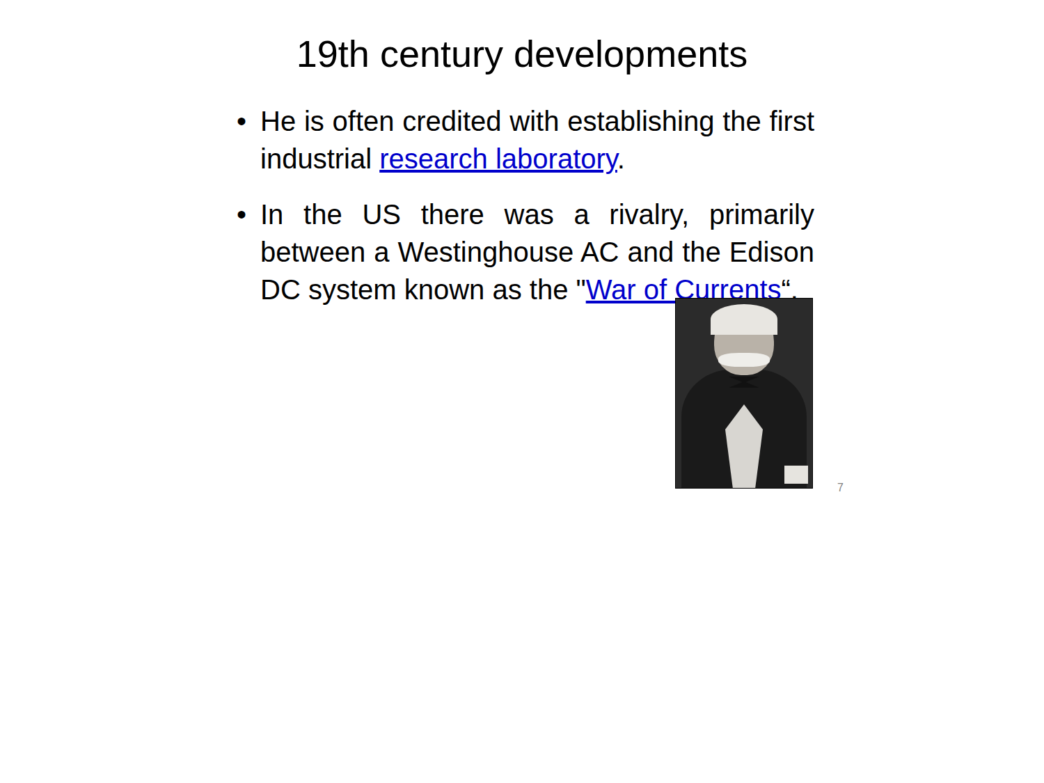19th century developments
He is often credited with establishing the first industrial research laboratory.
In the US there was a rivalry, primarily between a Westinghouse AC and the Edison DC system known as the "War of Currents“.
7